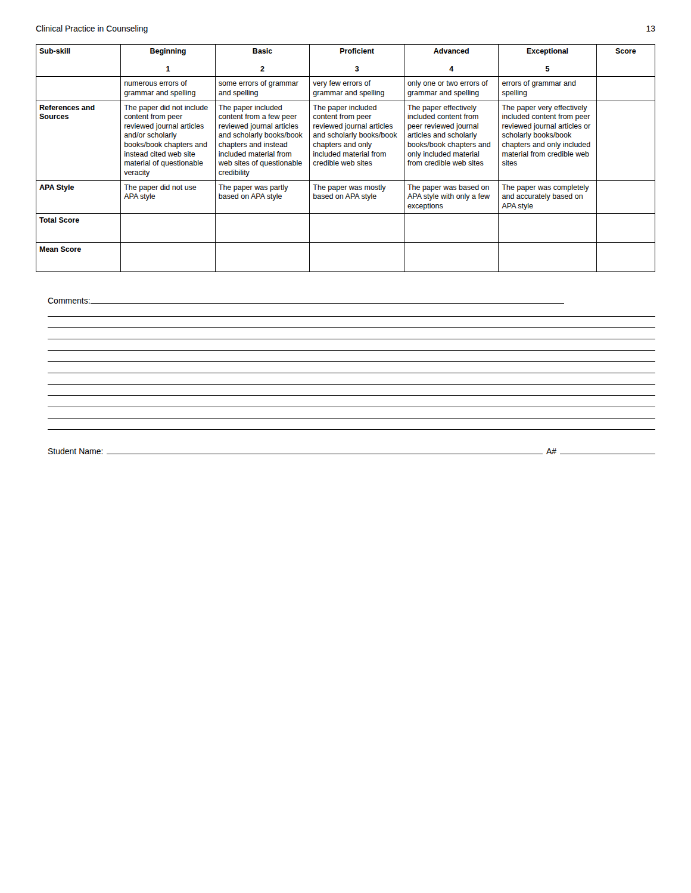Clinical Practice in Counseling
13
| Sub-skill | Beginning 1 | Basic 2 | Proficient 3 | Advanced 4 | Exceptional 5 | Score |
| --- | --- | --- | --- | --- | --- | --- |
| | numerous errors of grammar and spelling | some errors of grammar and spelling | very few errors of grammar and spelling | only one or two errors of grammar and spelling | errors of grammar and spelling | |
| References and Sources | The paper did not include content from peer reviewed journal articles and/or scholarly books/book chapters and instead cited web site material of questionable veracity | The paper included content from a few peer reviewed journal articles and scholarly books/book chapters and instead included material from web sites of questionable credibility | The paper included content from peer reviewed journal articles and scholarly books/book chapters and only included material from credible web sites | The paper effectively included content from peer reviewed journal articles and scholarly books/book chapters and only included material from credible web sites | The paper very effectively included content from peer reviewed journal articles or scholarly books/book chapters and only included material from credible web sites | |
| APA Style | The paper did not use APA style | The paper was partly based on APA style | The paper was mostly based on APA style | The paper was based on APA style with only a few exceptions | The paper was completely and accurately based on APA style | |
| Total Score | | | | | | |
| Mean Score | | | | | | |
Comments:
Student Name: A#